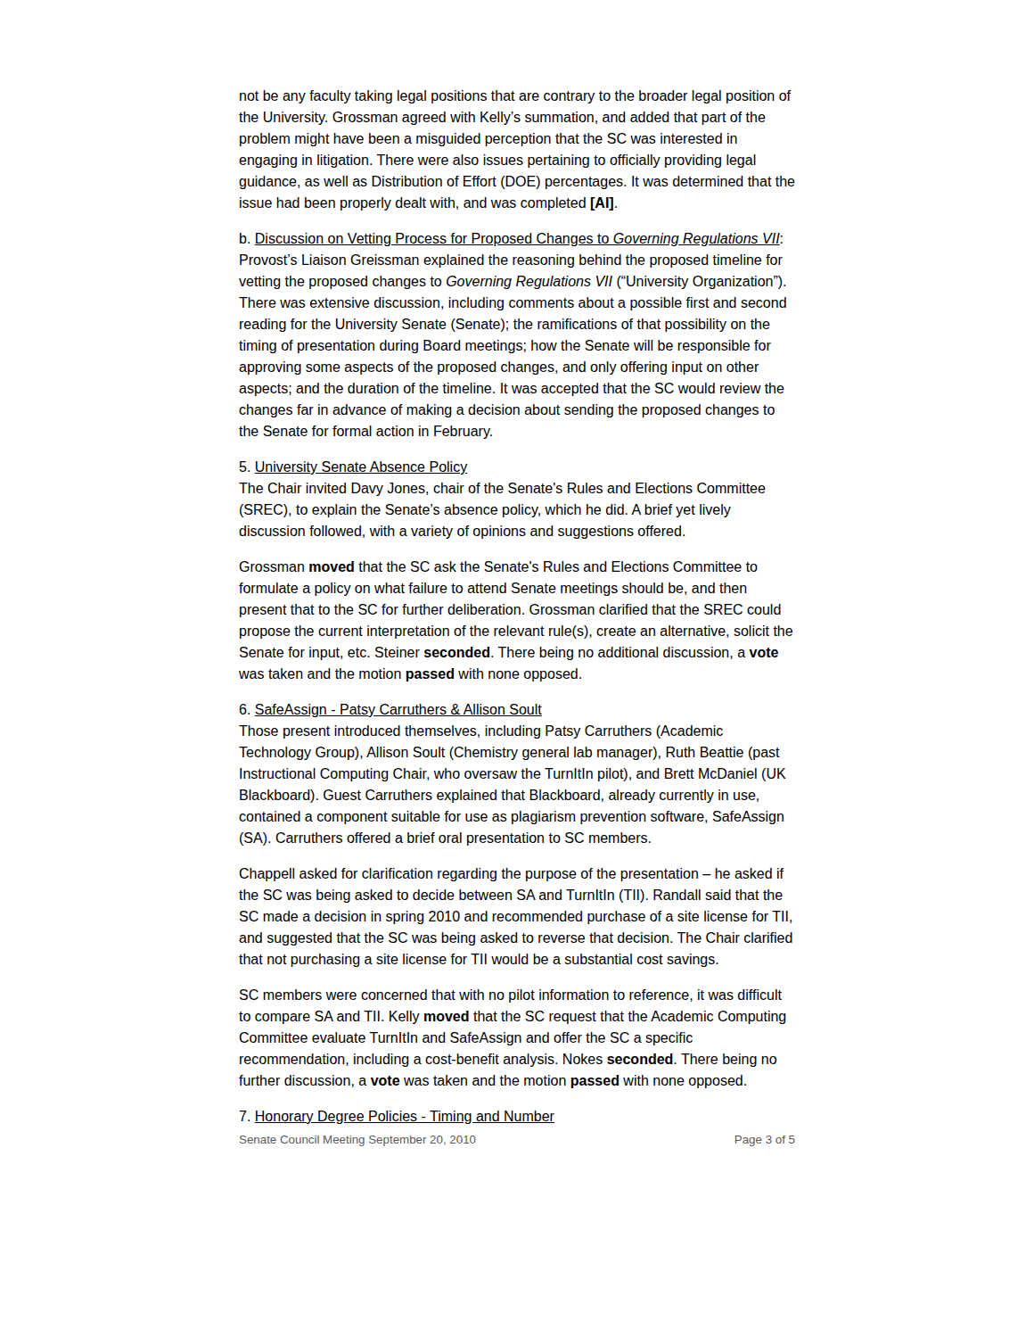not be any faculty taking legal positions that are contrary to the broader legal position of the University. Grossman agreed with Kelly’s summation, and added that part of the problem might have been a misguided perception that the SC was interested in engaging in litigation. There were also issues pertaining to officially providing legal guidance, as well as Distribution of Effort (DOE) percentages. It was determined that the issue had been properly dealt with, and was completed [AI].
b. Discussion on Vetting Process for Proposed Changes to Governing Regulations VII:
Provost’s Liaison Greissman explained the reasoning behind the proposed timeline for vetting the proposed changes to Governing Regulations VII (“University Organization”). There was extensive discussion, including comments about a possible first and second reading for the University Senate (Senate); the ramifications of that possibility on the timing of presentation during Board meetings; how the Senate will be responsible for approving some aspects of the proposed changes, and only offering input on other aspects; and the duration of the timeline. It was accepted that the SC would review the changes far in advance of making a decision about sending the proposed changes to the Senate for formal action in February.
5. University Senate Absence Policy
The Chair invited Davy Jones, chair of the Senate's Rules and Elections Committee (SREC), to explain the Senate’s absence policy, which he did. A brief yet lively discussion followed, with a variety of opinions and suggestions offered.
Grossman moved that the SC ask the Senate's Rules and Elections Committee to formulate a policy on what failure to attend Senate meetings should be, and then present that to the SC for further deliberation. Grossman clarified that the SREC could propose the current interpretation of the relevant rule(s), create an alternative, solicit the Senate for input, etc. Steiner seconded. There being no additional discussion, a vote was taken and the motion passed with none opposed.
6. SafeAssign - Patsy Carruthers & Allison Soult
Those present introduced themselves, including Patsy Carruthers (Academic Technology Group), Allison Soult (Chemistry general lab manager), Ruth Beattie (past Instructional Computing Chair, who oversaw the TurnItIn pilot), and Brett McDaniel (UK Blackboard). Guest Carruthers explained that Blackboard, already currently in use, contained a component suitable for use as plagiarism prevention software, SafeAssign (SA). Carruthers offered a brief oral presentation to SC members.
Chappell asked for clarification regarding the purpose of the presentation – he asked if the SC was being asked to decide between SA and TurnItIn (TII). Randall said that the SC made a decision in spring 2010 and recommended purchase of a site license for TII, and suggested that the SC was being asked to reverse that decision. The Chair clarified that not purchasing a site license for TII would be a substantial cost savings.
SC members were concerned that with no pilot information to reference, it was difficult to compare SA and TII. Kelly moved that the SC request that the Academic Computing Committee evaluate TurnItIn and SafeAssign and offer the SC a specific recommendation, including a cost-benefit analysis. Nokes seconded. There being no further discussion, a vote was taken and the motion passed with none opposed.
7. Honorary Degree Policies - Timing and Number
Senate Council Meeting September 20, 2010 Page 3 of 5